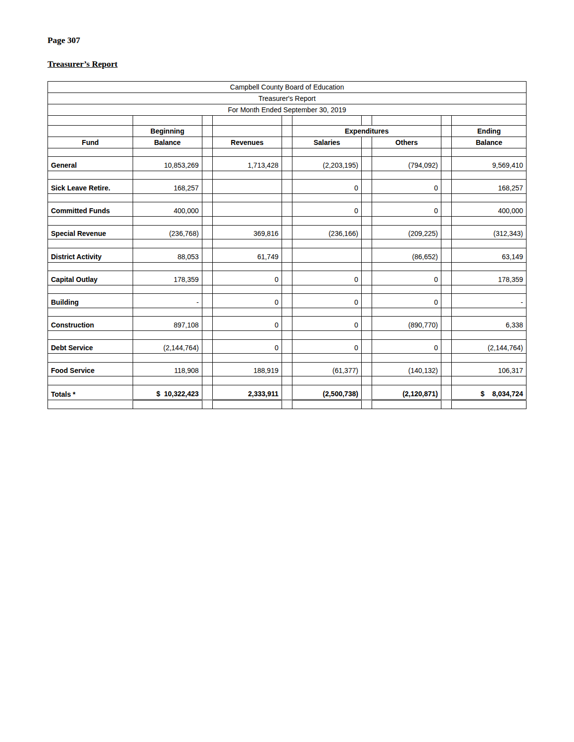Page 307
Treasurer’s Report
| Campbell County Board of Education |
| Treasurer's Report |
| For Month Ended September 30, 2019 |
| | Beginning | | | | Expenditures | | Ending |
| Fund | Balance | | Revenues | | Salaries | | Others | | Balance |
| General | 10,853,269 | | 1,713,428 | | (2,203,195) | | (794,092) | | 9,569,410 |
| Sick Leave Retire. | 168,257 | | | | 0 | | 0 | | 168,257 |
| Committed Funds | 400,000 | | | | 0 | | 0 | | 400,000 |
| Special Revenue | (236,768) | | 369,816 | | (236,166) | | (209,225) | | (312,343) |
| District Activity | 88,053 | | 61,749 | | | | (86,652) | | 63,149 |
| Capital Outlay | 178,359 | | 0 | | 0 | | 0 | | 178,359 |
| Building | - | | 0 | | 0 | | 0 | | - |
| Construction | 897,108 | | 0 | | 0 | | (890,770) | | 6,338 |
| Debt Service | (2,144,764) | | 0 | | 0 | | 0 | | (2,144,764) |
| Food Service | 118,908 | | 188,919 | | (61,377) | | (140,132) | | 106,317 |
| Totals * | $ 10,322,423 | | 2,333,911 | | (2,500,738) | | (2,120,871) | | $ 8,034,724 |